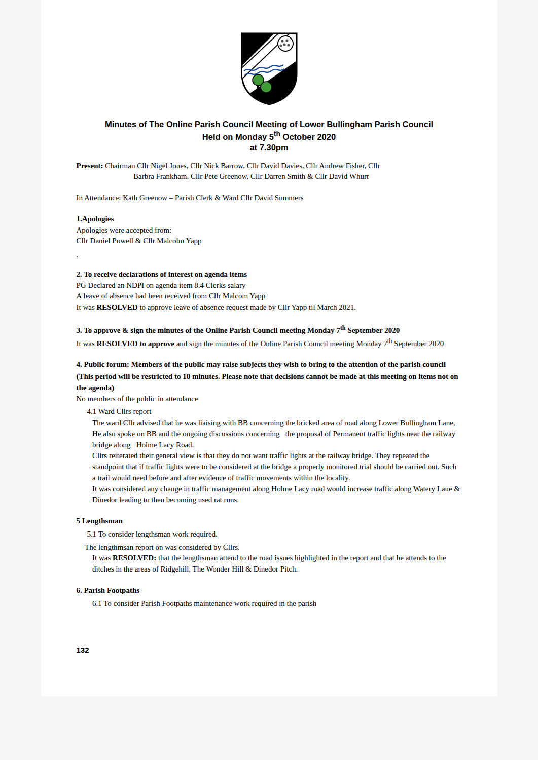Minutes of The Online Parish Council Meeting of Lower Bullingham Parish Council Held on Monday 5th October 2020 at 7.30pm
Present: Chairman Cllr Nigel Jones, Cllr Nick Barrow, Cllr David Davies, Cllr Andrew Fisher, Cllr Barbra Frankham, Cllr Pete Greenow, Cllr Darren Smith & Cllr David Whurr
In Attendance: Kath Greenow – Parish Clerk & Ward Cllr David Summers
1.Apologies
Apologies were accepted from:
Cllr Daniel Powell & Cllr Malcolm Yapp
.
2. To receive declarations of interest on agenda items
PG Declared an NDPI on agenda item 8.4 Clerks salary
A leave of absence had been received from Cllr Malcom Yapp
It was RESOLVED to approve leave of absence request made by Cllr Yapp til March 2021.
3. To approve & sign the minutes of the Online Parish Council meeting Monday 7th September 2020
It was RESOLVED to approve and sign the minutes of the Online Parish Council meeting Monday 7th September 2020
4. Public forum: Members of the public may raise subjects they wish to bring to the attention of the parish council
(This period will be restricted to 10 minutes. Please note that decisions cannot be made at this meeting on items not on the agenda)
No members of the public in attendance
4.1 Ward Cllrs report
The ward Cllr advised that he was liaising with BB concerning the bricked area of road along Lower Bullingham Lane, He also spoke on BB and the ongoing discussions concerning the proposal of Permanent traffic lights near the railway bridge along Holme Lacy Road.
Cllrs reiterated their general view is that they do not want traffic lights at the railway bridge. They repeated the standpoint that if traffic lights were to be considered at the bridge a properly monitored trial should be carried out. Such a trail would need before and after evidence of traffic movements within the locality.
It was considered any change in traffic management along Holme Lacy road would increase traffic along Watery Lane & Dinedor leading to then becoming used rat runs.
5 Lengthsman
5.1 To consider lengthsman work required.
The lengthmsan report on was considered by Cllrs.
It was RESOLVED: that the lengthsman attend to the road issues highlighted in the report and that he attends to the ditches in the areas of Ridgehill, The Wonder Hill & Dinedor Pitch.
6. Parish Footpaths
6.1 To consider Parish Footpaths maintenance work required in the parish
132